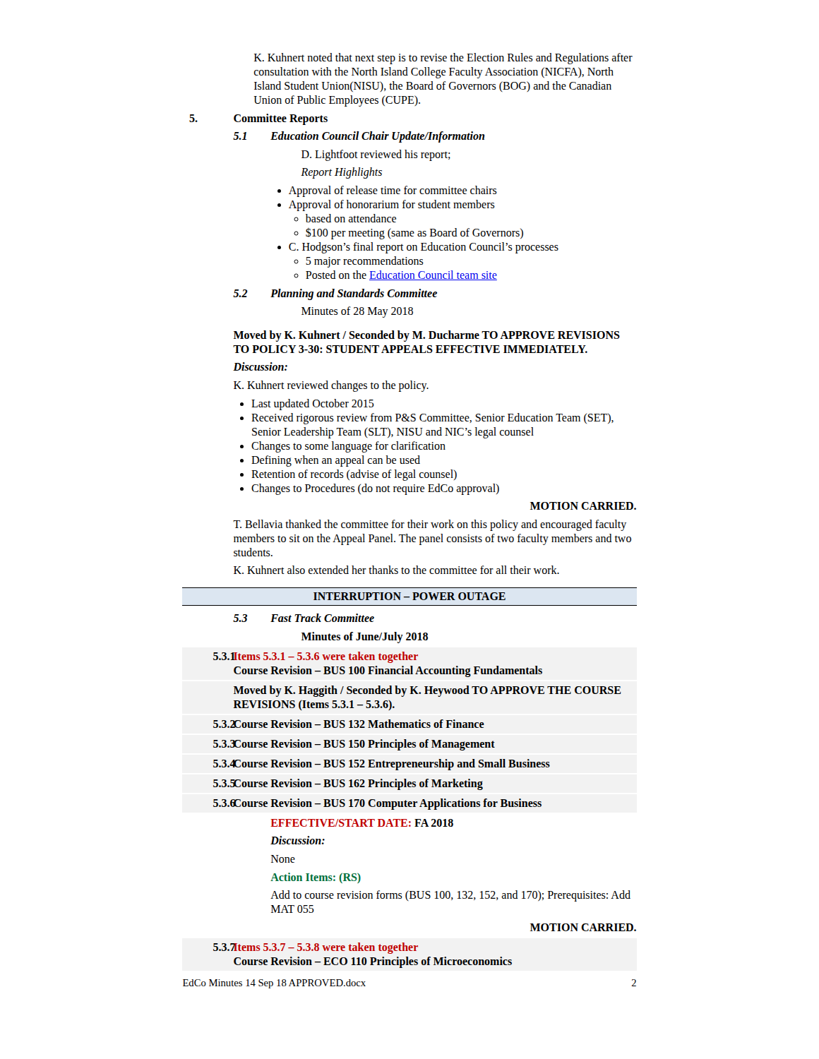K. Kuhnert noted that next step is to revise the Election Rules and Regulations after consultation with the North Island College Faculty Association (NICFA), North Island Student Union(NISU), the Board of Governors (BOG) and the Canadian Union of Public Employees (CUPE).
5.
Committee Reports
5.1
Education Council Chair Update/Information
D. Lightfoot reviewed his report;
Report Highlights
Approval of release time for committee chairs
Approval of honorarium for student members
based on attendance
$100 per meeting (same as Board of Governors)
C. Hodgson’s final report on Education Council’s processes
5 major recommendations
Posted on the Education Council team site
5.2
Planning and Standards Committee
Minutes of 28 May 2018
Moved by K. Kuhnert / Seconded by M. Ducharme TO APPROVE REVISIONS TO POLICY 3-30: STUDENT APPEALS EFFECTIVE IMMEDIATELY.
Discussion:
K. Kuhnert reviewed changes to the policy.
Last updated October 2015
Received rigorous review from P&S Committee, Senior Education Team (SET), Senior Leadership Team (SLT), NISU and NIC’s legal counsel
Changes to some language for clarification
Defining when an appeal can be used
Retention of records (advise of legal counsel)
Changes to Procedures (do not require EdCo approval)
MOTION CARRIED.
T. Bellavia thanked the committee for their work on this policy and encouraged faculty members to sit on the Appeal Panel. The panel consists of two faculty members and two students.
K. Kuhnert also extended her thanks to the committee for all their work.
INTERRUPTION – POWER OUTAGE
5.3
Fast Track Committee
Minutes of June/July 2018
5.3.1
Items 5.3.1 – 5.3.6 were taken together
Course Revision – BUS 100 Financial Accounting Fundamentals
Moved by K. Haggith / Seconded by K. Heywood TO APPROVE THE COURSE REVISIONS (Items 5.3.1 – 5.3.6).
5.3.2
Course Revision – BUS 132 Mathematics of Finance
5.3.3
Course Revision – BUS 150 Principles of Management
5.3.4
Course Revision – BUS 152 Entrepreneurship and Small Business
5.3.5
Course Revision – BUS 162 Principles of Marketing
5.3.6
Course Revision – BUS 170 Computer Applications for Business
EFFECTIVE/START DATE: FA 2018
Discussion:
None
Action Items: (RS)
Add to course revision forms (BUS 100, 132, 152, and 170); Prerequisites: Add MAT 055
MOTION CARRIED.
5.3.7
Items 5.3.7 – 5.3.8 were taken together
Course Revision – ECO 110 Principles of Microeconomics
EdCo Minutes 14 Sep 18 APPROVED.docx 2